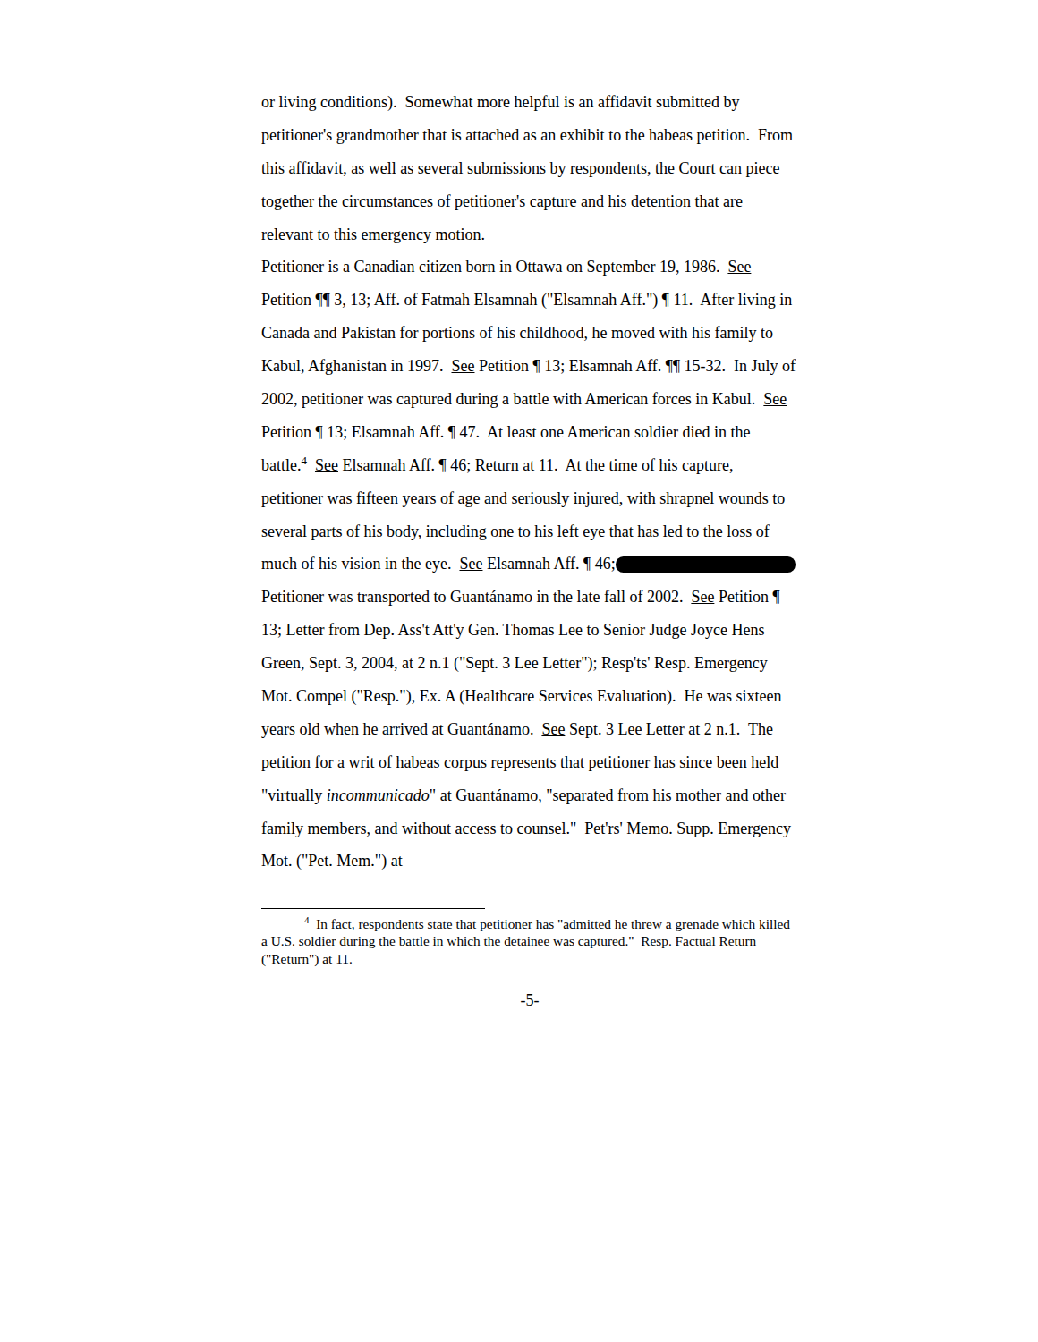or living conditions). Somewhat more helpful is an affidavit submitted by petitioner's grandmother that is attached as an exhibit to the habeas petition. From this affidavit, as well as several submissions by respondents, the Court can piece together the circumstances of petitioner's capture and his detention that are relevant to this emergency motion.
Petitioner is a Canadian citizen born in Ottawa on September 19, 1986. See Petition ¶¶ 3, 13; Aff. of Fatmah Elsamnah ("Elsamnah Aff.") ¶ 11. After living in Canada and Pakistan for portions of his childhood, he moved with his family to Kabul, Afghanistan in 1997. See Petition ¶ 13; Elsamnah Aff. ¶¶ 15-32. In July of 2002, petitioner was captured during a battle with American forces in Kabul. See Petition ¶ 13; Elsamnah Aff. ¶ 47. At least one American soldier died in the battle.4 See Elsamnah Aff. ¶ 46; Return at 11. At the time of his capture, petitioner was fifteen years of age and seriously injured, with shrapnel wounds to several parts of his body, including one to his left eye that has led to the loss of much of his vision in the eye. See Elsamnah Aff. ¶ 46;
Petitioner was transported to Guantánamo in the late fall of 2002. See Petition ¶ 13; Letter from Dep. Ass't Att'y Gen. Thomas Lee to Senior Judge Joyce Hens Green, Sept. 3, 2004, at 2 n.1 ("Sept. 3 Lee Letter"); Resp'ts' Resp. Emergency Mot. Compel ("Resp."), Ex. A (Healthcare Services Evaluation). He was sixteen years old when he arrived at Guantánamo. See Sept. 3 Lee Letter at 2 n.1. The petition for a writ of habeas corpus represents that petitioner has since been held "virtually incommunicado" at Guantánamo, "separated from his mother and other family members, and without access to counsel." Pet'rs' Memo. Supp. Emergency Mot. ("Pet. Mem.") at
4 In fact, respondents state that petitioner has "admitted he threw a grenade which killed a U.S. soldier during the battle in which the detainee was captured." Resp. Factual Return ("Return") at 11.
-5-